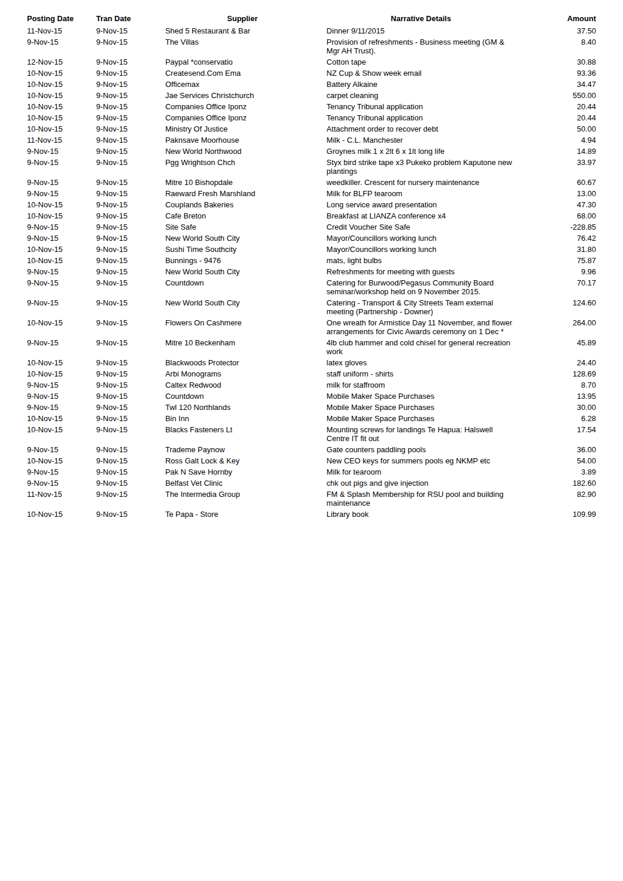| Posting Date | Tran Date | Supplier | Narrative Details | Amount |
| --- | --- | --- | --- | --- |
| 11-Nov-15 | 9-Nov-15 | Shed 5 Restaurant & Bar | Dinner 9/11/2015 | 37.50 |
| 9-Nov-15 | 9-Nov-15 | The Villas | Provision of refreshments - Business meeting (GM & Mgr AH Trust). | 8.40 |
| 12-Nov-15 | 9-Nov-15 | Paypal *conservatio | Cotton tape | 30.88 |
| 10-Nov-15 | 9-Nov-15 | Createsend.Com Ema | NZ Cup & Show week email | 93.36 |
| 10-Nov-15 | 9-Nov-15 | Officemax | Battery Alkaine | 34.47 |
| 10-Nov-15 | 9-Nov-15 | Jae Services Christchurch | carpet cleaning | 550.00 |
| 10-Nov-15 | 9-Nov-15 | Companies Office Iponz | Tenancy Tribunal application | 20.44 |
| 10-Nov-15 | 9-Nov-15 | Companies Office Iponz | Tenancy Tribunal application | 20.44 |
| 10-Nov-15 | 9-Nov-15 | Ministry Of Justice | Attachment order to recover debt | 50.00 |
| 11-Nov-15 | 9-Nov-15 | Paknsave Moorhouse | Milk - C.L. Manchester | 4.94 |
| 9-Nov-15 | 9-Nov-15 | New World Northwood | Groynes milk 1 x 2lt 6 x 1lt long life | 14.89 |
| 9-Nov-15 | 9-Nov-15 | Pgg Wrightson Chch | Styx bird strike tape x3 Pukeko problem Kaputone new plantings | 33.97 |
| 9-Nov-15 | 9-Nov-15 | Mitre 10 Bishopdale | weedkiller. Crescent for nursery maintenance | 60.67 |
| 9-Nov-15 | 9-Nov-15 | Raeward Fresh Marshland | Milk for BLFP tearoom | 13.00 |
| 10-Nov-15 | 9-Nov-15 | Couplands Bakeries | Long service award presentation | 47.30 |
| 10-Nov-15 | 9-Nov-15 | Cafe Breton | Breakfast at LIANZA conference x4 | 68.00 |
| 9-Nov-15 | 9-Nov-15 | Site Safe | Credit Voucher Site Safe | -228.85 |
| 9-Nov-15 | 9-Nov-15 | New World South City | Mayor/Councillors working lunch | 76.42 |
| 10-Nov-15 | 9-Nov-15 | Sushi Time Southcity | Mayor/Councillors working lunch | 31.80 |
| 10-Nov-15 | 9-Nov-15 | Bunnings - 9476 | mats, light bulbs | 75.87 |
| 9-Nov-15 | 9-Nov-15 | New World South City | Refreshments for meeting with guests | 9.96 |
| 9-Nov-15 | 9-Nov-15 | Countdown | Catering for Burwood/Pegasus Community Board seminar/workshop held on 9 November 2015. | 70.17 |
| 9-Nov-15 | 9-Nov-15 | New World South City | Catering - Transport & City Streets Team external meeting (Partnership - Downer) | 124.60 |
| 10-Nov-15 | 9-Nov-15 | Flowers On Cashmere | One wreath for Armistice Day 11 November, and flower arrangements for Civic Awards ceremony on 1 Dec * | 264.00 |
| 9-Nov-15 | 9-Nov-15 | Mitre 10 Beckenham | 4lb club hammer and cold chisel for general recreation work | 45.89 |
| 10-Nov-15 | 9-Nov-15 | Blackwoods Protector | latex gloves | 24.40 |
| 10-Nov-15 | 9-Nov-15 | Arbi Monograms | staff uniform - shirts | 128.69 |
| 9-Nov-15 | 9-Nov-15 | Caltex Redwood | milk for staffroom | 8.70 |
| 9-Nov-15 | 9-Nov-15 | Countdown | Mobile Maker Space Purchases | 13.95 |
| 9-Nov-15 | 9-Nov-15 | Twl 120 Northlands | Mobile Maker Space Purchases | 30.00 |
| 10-Nov-15 | 9-Nov-15 | Bin Inn | Mobile Maker Space Purchases | 6.28 |
| 10-Nov-15 | 9-Nov-15 | Blacks Fasteners Lt | Mounting screws for landings Te Hapua: Halswell Centre IT fit out | 17.54 |
| 9-Nov-15 | 9-Nov-15 | Trademe Paynow | Gate counters paddling pools | 36.00 |
| 10-Nov-15 | 9-Nov-15 | Ross Galt Lock & Key | New CEO keys for summers pools eg NKMP etc | 54.00 |
| 9-Nov-15 | 9-Nov-15 | Pak N Save Hornby | Milk for tearoom | 3.89 |
| 9-Nov-15 | 9-Nov-15 | Belfast Vet Clinic | chk out pigs and give injection | 182.60 |
| 11-Nov-15 | 9-Nov-15 | The Intermedia Group | FM & Splash Membership for RSU pool and building maintenance | 82.90 |
| 10-Nov-15 | 9-Nov-15 | Te Papa - Store | Library book | 109.99 |